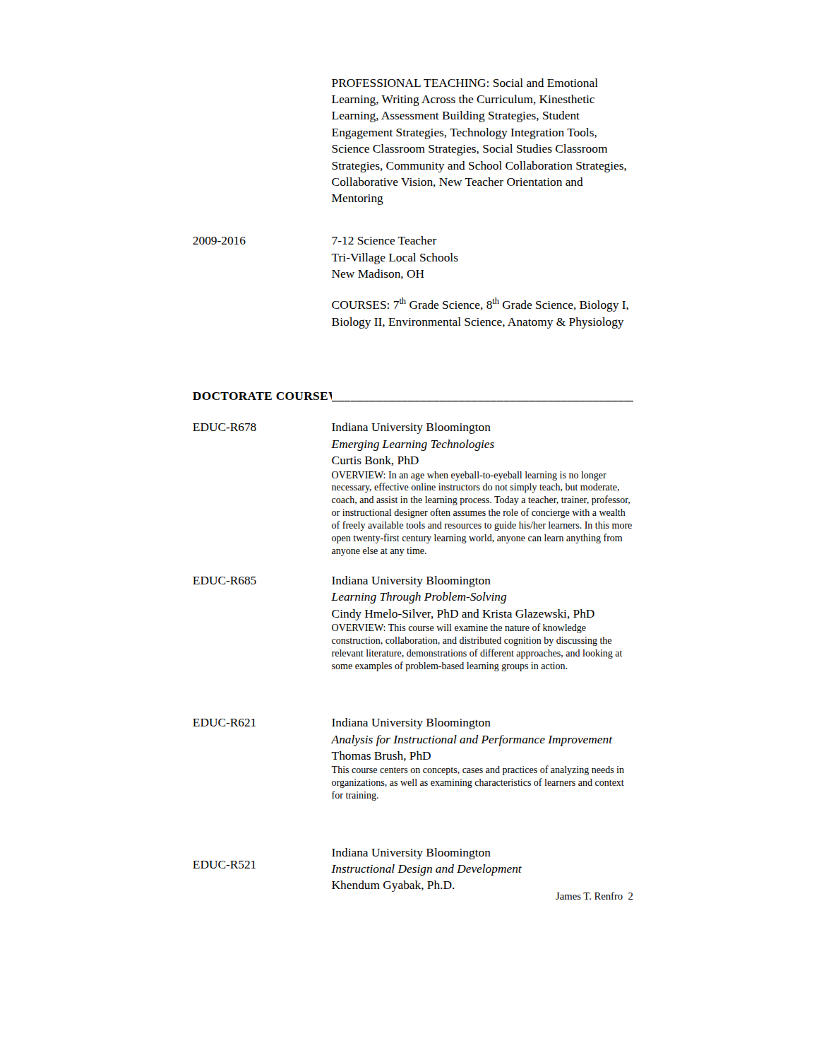PROFESSIONAL TEACHING: Social and Emotional Learning, Writing Across the Curriculum, Kinesthetic Learning, Assessment Building Strategies, Student Engagement Strategies, Technology Integration Tools, Science Classroom Strategies, Social Studies Classroom Strategies, Community and School Collaboration Strategies, Collaborative Vision, New Teacher Orientation and Mentoring
2009-2016
7-12 Science Teacher
Tri-Village Local Schools
New Madison, OH
COURSES: 7th Grade Science, 8th Grade Science, Biology I, Biology II, Environmental Science, Anatomy & Physiology
DOCTORATE COURSEWORK
_________________________________________________________
EDUC-R678
Indiana University Bloomington
Emerging Learning Technologies
Curtis Bonk, PhD
OVERVIEW: In an age when eyeball-to-eyeball learning is no longer necessary, effective online instructors do not simply teach, but moderate, coach, and assist in the learning process. Today a teacher, trainer, professor, or instructional designer often assumes the role of concierge with a wealth of freely available tools and resources to guide his/her learners. In this more open twenty-first century learning world, anyone can learn anything from anyone else at any time.
EDUC-R685
Indiana University Bloomington
Learning Through Problem-Solving
Cindy Hmelo-Silver, PhD and Krista Glazewski, PhD
OVERVIEW: This course will examine the nature of knowledge construction, collaboration, and distributed cognition by discussing the relevant literature, demonstrations of different approaches, and looking at some examples of problem-based learning groups in action.
EDUC-R621
Indiana University Bloomington
Analysis for Instructional and Performance Improvement
Thomas Brush, PhD
This course centers on concepts, cases and practices of analyzing needs in organizations, as well as examining characteristics of learners and context for training.
EDUC-R521
Indiana University Bloomington
Instructional Design and Development
Khendum Gyabak, Ph.D.
James T. Renfro 2